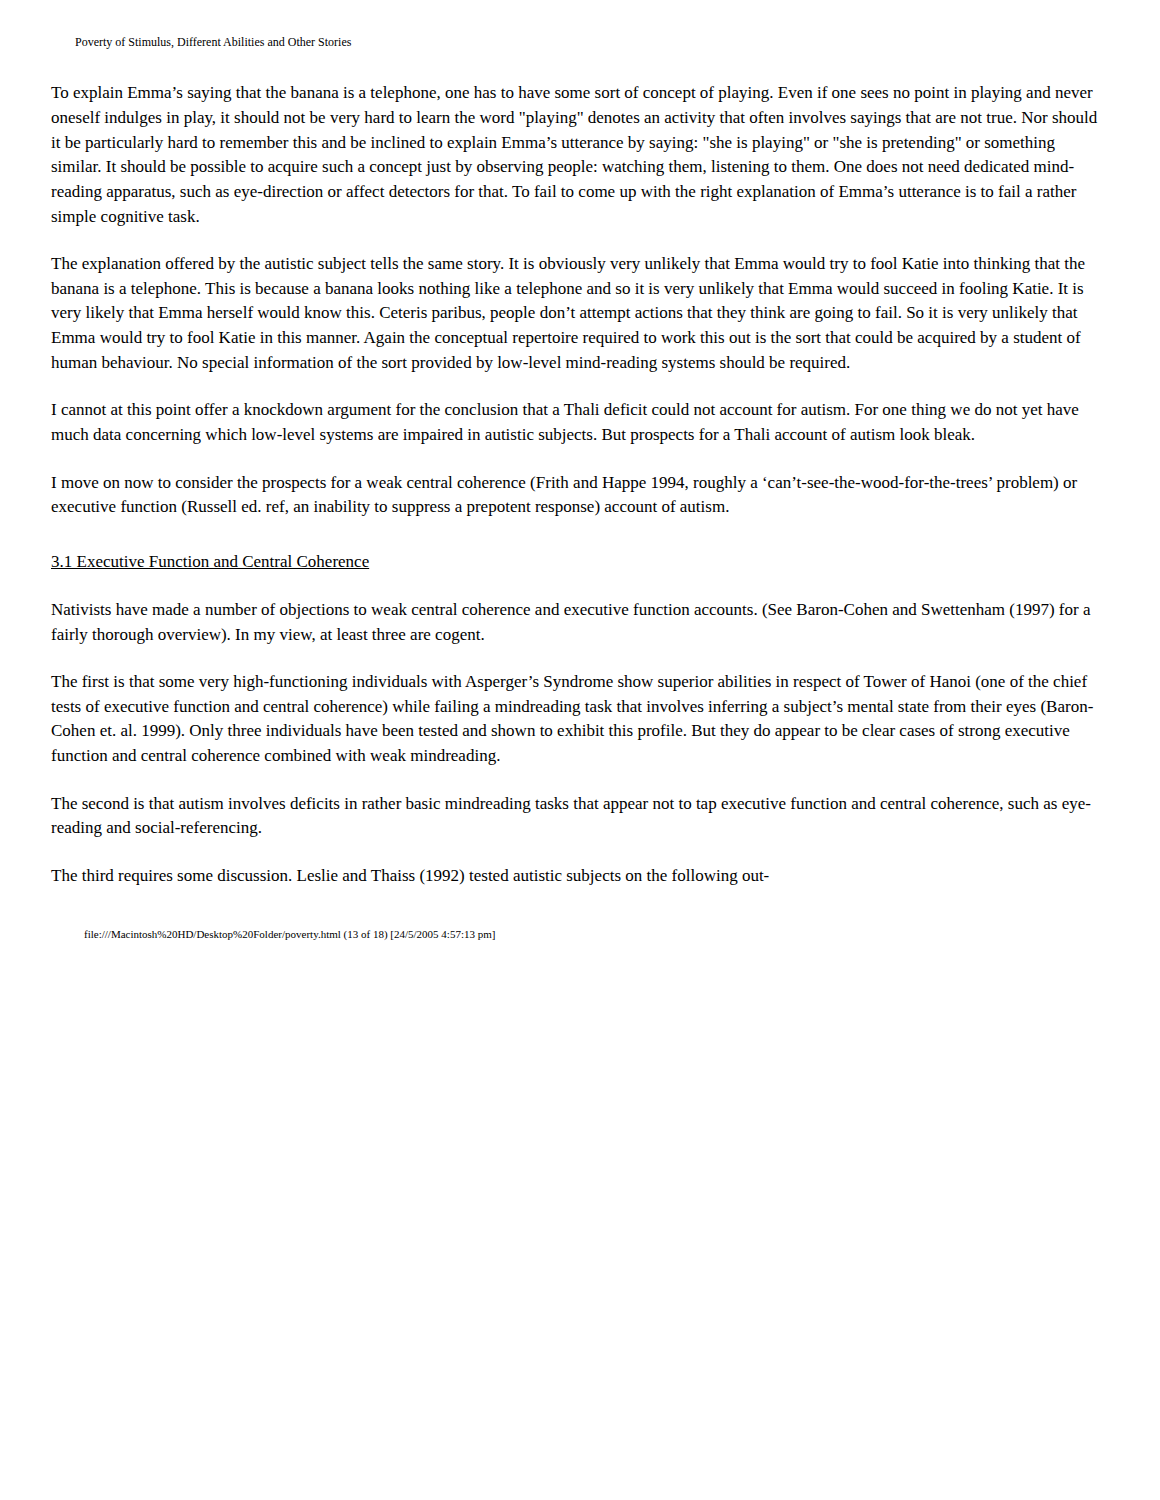Poverty of Stimulus, Different Abilities and Other Stories
To explain Emma’s saying that the banana is a telephone, one has to have some sort of concept of playing. Even if one sees no point in playing and never oneself indulges in play, it should not be very hard to learn the word "playing" denotes an activity that often involves sayings that are not true. Nor should it be particularly hard to remember this and be inclined to explain Emma’s utterance by saying: "she is playing" or "she is pretending" or something similar. It should be possible to acquire such a concept just by observing people: watching them, listening to them. One does not need dedicated mind-reading apparatus, such as eye-direction or affect detectors for that. To fail to come up with the right explanation of Emma’s utterance is to fail a rather simple cognitive task.
The explanation offered by the autistic subject tells the same story. It is obviously very unlikely that Emma would try to fool Katie into thinking that the banana is a telephone. This is because a banana looks nothing like a telephone and so it is very unlikely that Emma would succeed in fooling Katie. It is very likely that Emma herself would know this. Ceteris paribus, people don’t attempt actions that they think are going to fail. So it is very unlikely that Emma would try to fool Katie in this manner. Again the conceptual repertoire required to work this out is the sort that could be acquired by a student of human behaviour. No special information of the sort provided by low-level mind-reading systems should be required.
I cannot at this point offer a knockdown argument for the conclusion that a Thali deficit could not account for autism. For one thing we do not yet have much data concerning which low-level systems are impaired in autistic subjects. But prospects for a Thali account of autism look bleak.
I move on now to consider the prospects for a weak central coherence (Frith and Happe 1994, roughly a ‘can’t-see-the-wood-for-the-trees’ problem) or executive function (Russell ed. ref, an inability to suppress a prepotent response) account of autism.
3.1 Executive Function and Central Coherence
Nativists have made a number of objections to weak central coherence and executive function accounts. (See Baron-Cohen and Swettenham (1997) for a fairly thorough overview). In my view, at least three are cogent.
The first is that some very high-functioning individuals with Asperger’s Syndrome show superior abilities in respect of Tower of Hanoi (one of the chief tests of executive function and central coherence) while failing a mindreading task that involves inferring a subject’s mental state from their eyes (Baron-Cohen et. al. 1999). Only three individuals have been tested and shown to exhibit this profile. But they do appear to be clear cases of strong executive function and central coherence combined with weak mindreading.
The second is that autism involves deficits in rather basic mindreading tasks that appear not to tap executive function and central coherence, such as eye-reading and social-referencing.
The third requires some discussion. Leslie and Thaiss (1992) tested autistic subjects on the following out-
file:///Macintosh%20HD/Desktop%20Folder/poverty.html (13 of 18) [24/5/2005 4:57:13 pm]